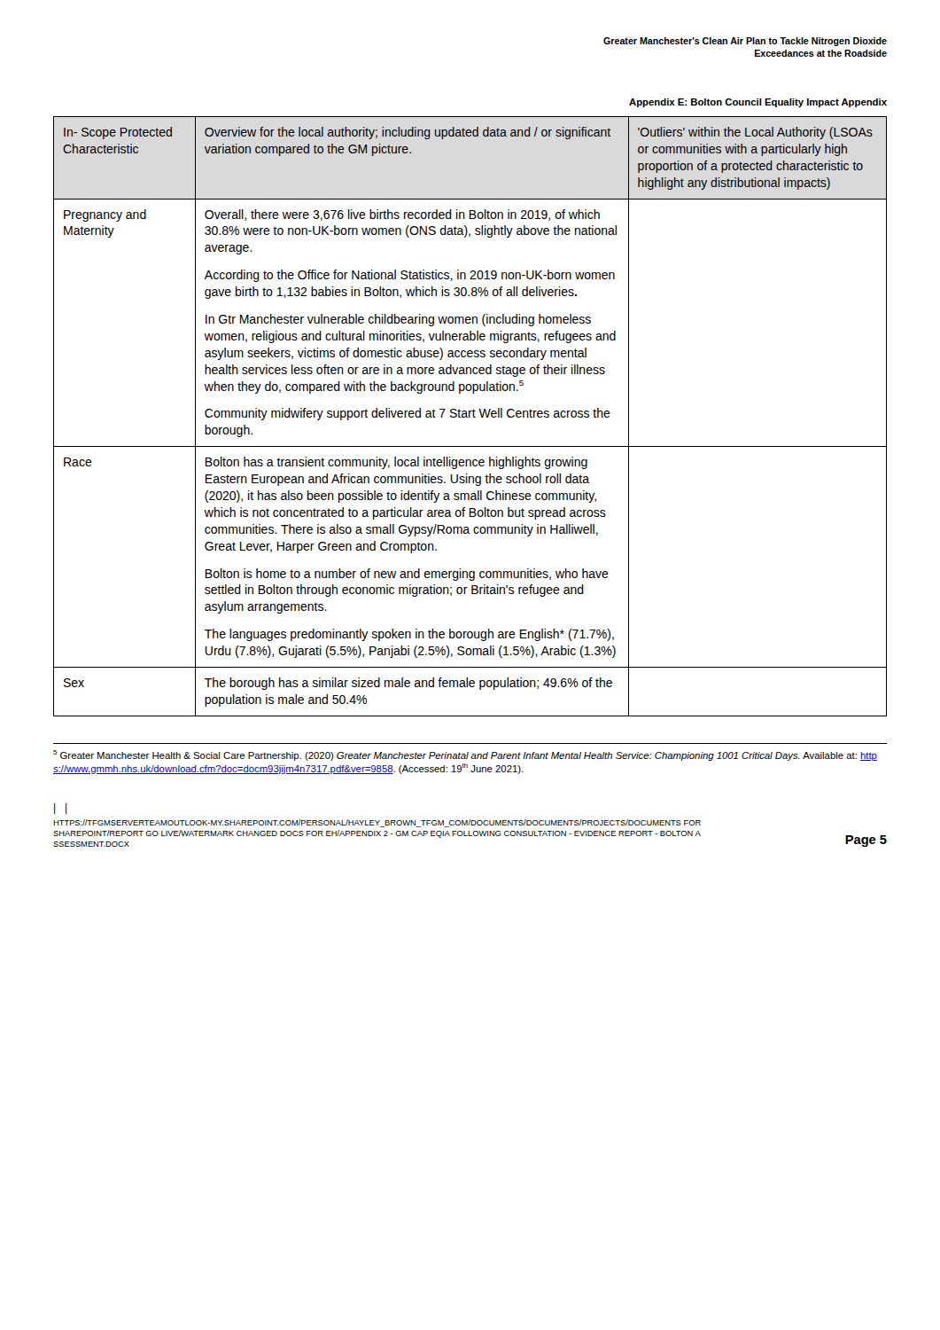Greater Manchester's Clean Air Plan to Tackle Nitrogen Dioxide
Exceedances at the Roadside
Appendix E: Bolton Council Equality Impact Appendix
| In- Scope Protected Characteristic | Overview for the local authority; including updated data and / or significant variation compared to the GM picture. | 'Outliers' within the Local Authority (LSOAs or communities with a particularly high proportion of a protected characteristic to highlight any distributional impacts) |
| --- | --- | --- |
| Pregnancy and Maternity | Overall, there were 3,676 live births recorded in Bolton in 2019, of which 30.8% were to non-UK-born women (ONS data), slightly above the national average. According to the Office for National Statistics, in 2019 non-UK-born women gave birth to 1,132 babies in Bolton, which is 30.8% of all deliveries . In Gtr Manchester vulnerable childbearing women (including homeless women, religious and cultural minorities, vulnerable migrants, refugees and asylum seekers, victims of domestic abuse) access secondary mental health services less often or are in a more advanced stage of their illness when they do, compared with the background population. 5 Community midwifery support delivered at 7 Start Well Centres across the borough. | |
| Race | Bolton has a transient community, local intelligence highlights growing Eastern European and African communities. Using the school roll data (2020), it has also been possible to identify a small Chinese community, which is not concentrated to a particular area of Bolton but spread across communities. There is also a small Gypsy/Roma community in Halliwell, Great Lever, Harper Green and Crompton. Bolton is home to a number of new and emerging communities, who have settled in Bolton through economic migration; or Britain's refugee and asylum arrangements. The languages predominantly spoken in the borough are English* (71.7%), Urdu (7.8%), Gujarati (5.5%), Panjabi (2.5%), Somali (1.5%), Arabic (1.3%) | |
| Sex | The borough has a similar sized male and female population; 49.6% of the population is male and 50.4% | |
5 Greater Manchester Health & Social Care Partnership. (2020) Greater Manchester Perinatal and Parent Infant Mental Health Service: Championing 1001 Critical Days. Available at: https://www.gmmh.nhs.uk/download.cfm?doc=docm93jijm4n7317.pdf&ver=9858. (Accessed: 19th June 2021).
| |
HTTPS://TFGMSERVERTEAMOUTLOOK-MY.SHAREPOINT.COM/PERSONAL/HAYLEY_BROWN_TFGM_COM/DOCUMENTS/DOCUMENTS/PROJECTS/DOCUMENTS FOR SHAREPOINT/REPORT GO LIVE/WATERMARK CHANGED DOCS FOR EH/APPENDIX 2 - GM CAP EQIA FOLLOWING CONSULTATION - EVIDENCE REPORT - BOLTON ASSESSMENT.DOCX
Page 5